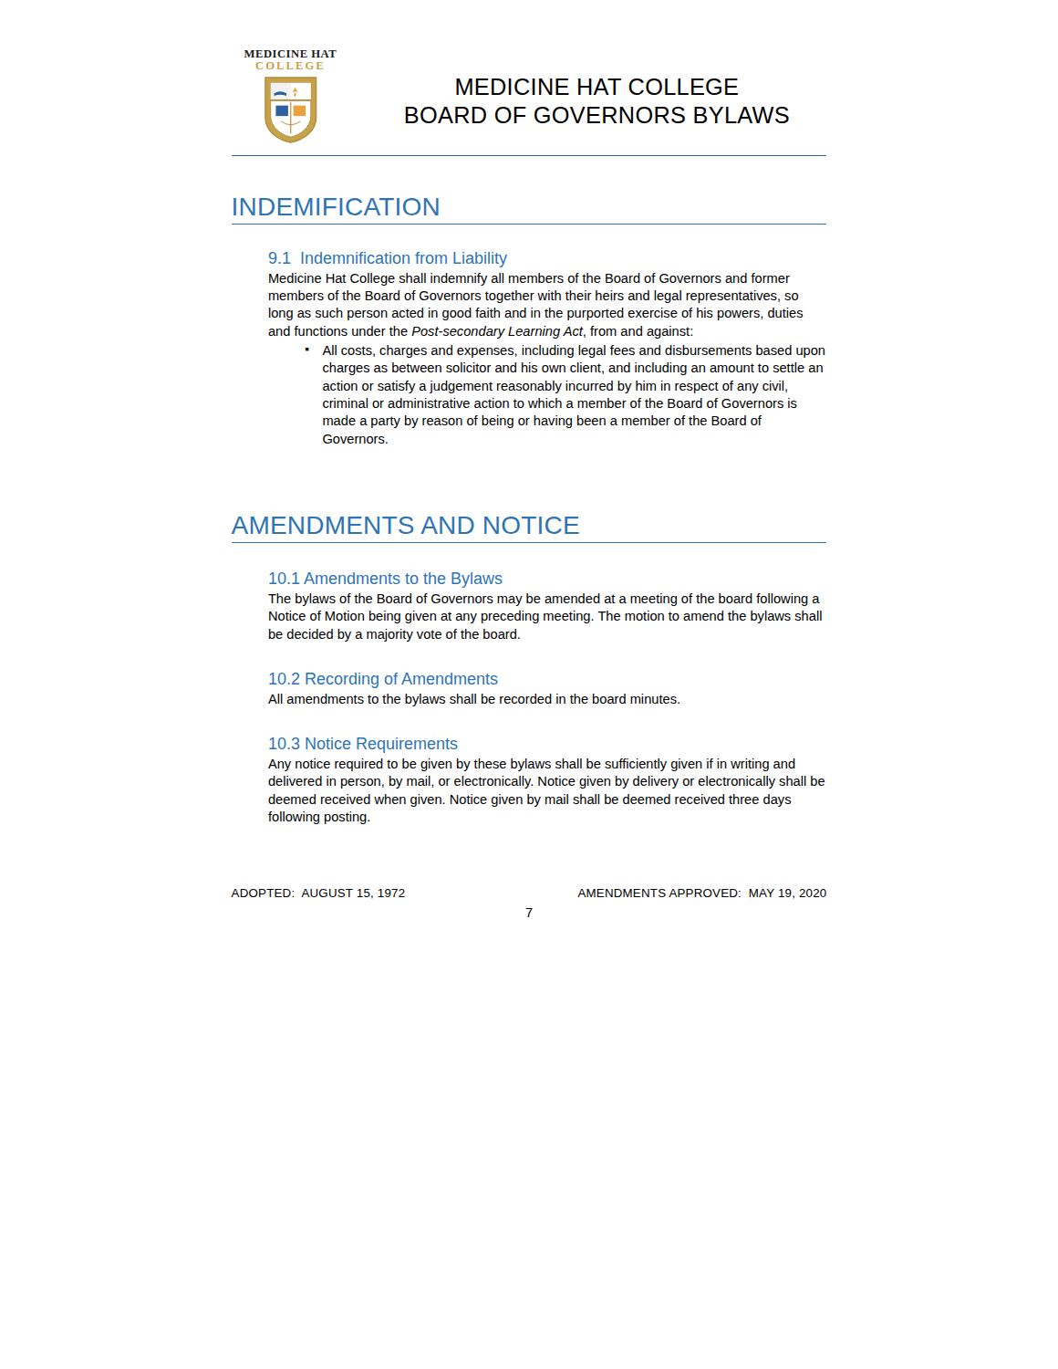MEDICINE HAT
COLLEGE
MEDICINE HAT COLLEGE
BOARD OF GOVERNORS BYLAWS
INDEMIFICATION
9.1 Indemnification from Liability
Medicine Hat College shall indemnify all members of the Board of Governors and former members of the Board of Governors together with their heirs and legal representatives, so long as such person acted in good faith and in the purported exercise of his powers, duties and functions under the Post-secondary Learning Act, from and against:
All costs, charges and expenses, including legal fees and disbursements based upon charges as between solicitor and his own client, and including an amount to settle an action or satisfy a judgement reasonably incurred by him in respect of any civil, criminal or administrative action to which a member of the Board of Governors is made a party by reason of being or having been a member of the Board of Governors.
AMENDMENTS AND NOTICE
10.1 Amendments to the Bylaws
The bylaws of the Board of Governors may be amended at a meeting of the board following a Notice of Motion being given at any preceding meeting. The motion to amend the bylaws shall be decided by a majority vote of the board.
10.2 Recording of Amendments
All amendments to the bylaws shall be recorded in the board minutes.
10.3 Notice Requirements
Any notice required to be given by these bylaws shall be sufficiently given if in writing and delivered in person, by mail, or electronically. Notice given by delivery or electronically shall be deemed received when given. Notice given by mail shall be deemed received three days following posting.
ADOPTED: AUGUST 15, 1972 AMENDMENTS APPROVED: MAY 19, 2020
7